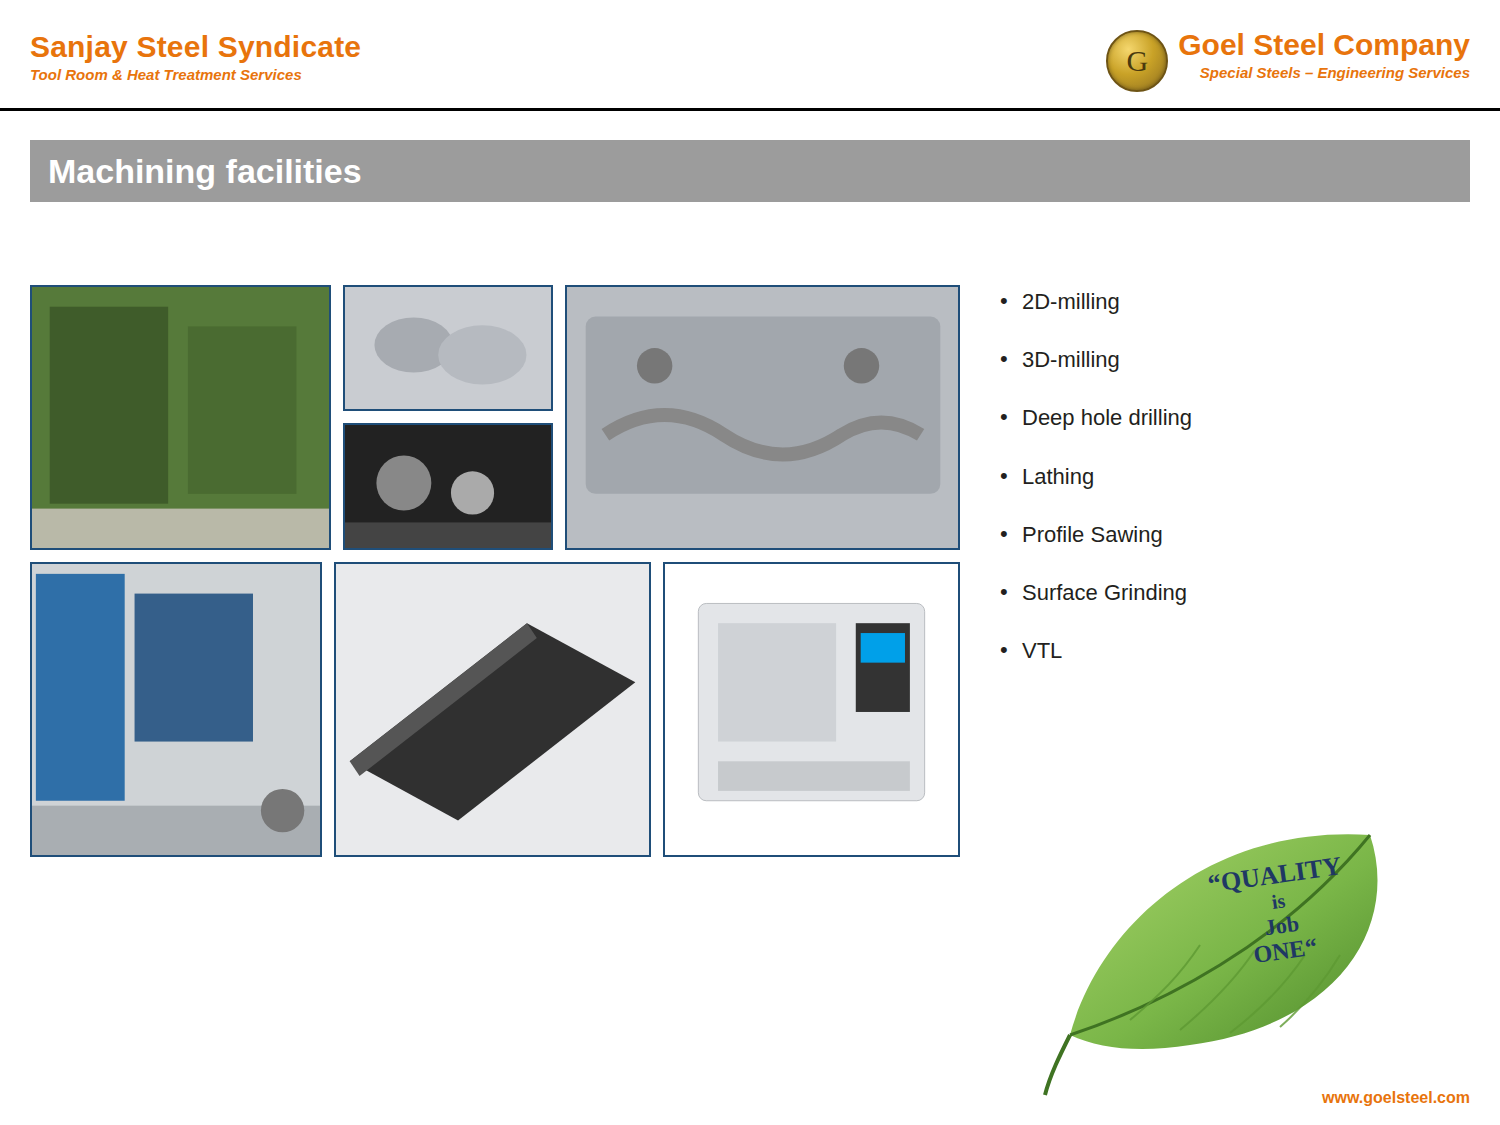Sanjay Steel Syndicate
Tool Room & Heat Treatment Services
G
Goel Steel Company
Special Steels – Engineering Services
Machining facilities
2D-milling
3D-milling
Deep hole drilling
Lathing
Profile Sawing
Surface Grinding
VTL
“QUALITY
is
Job
ONE“
www.goelsteel.com